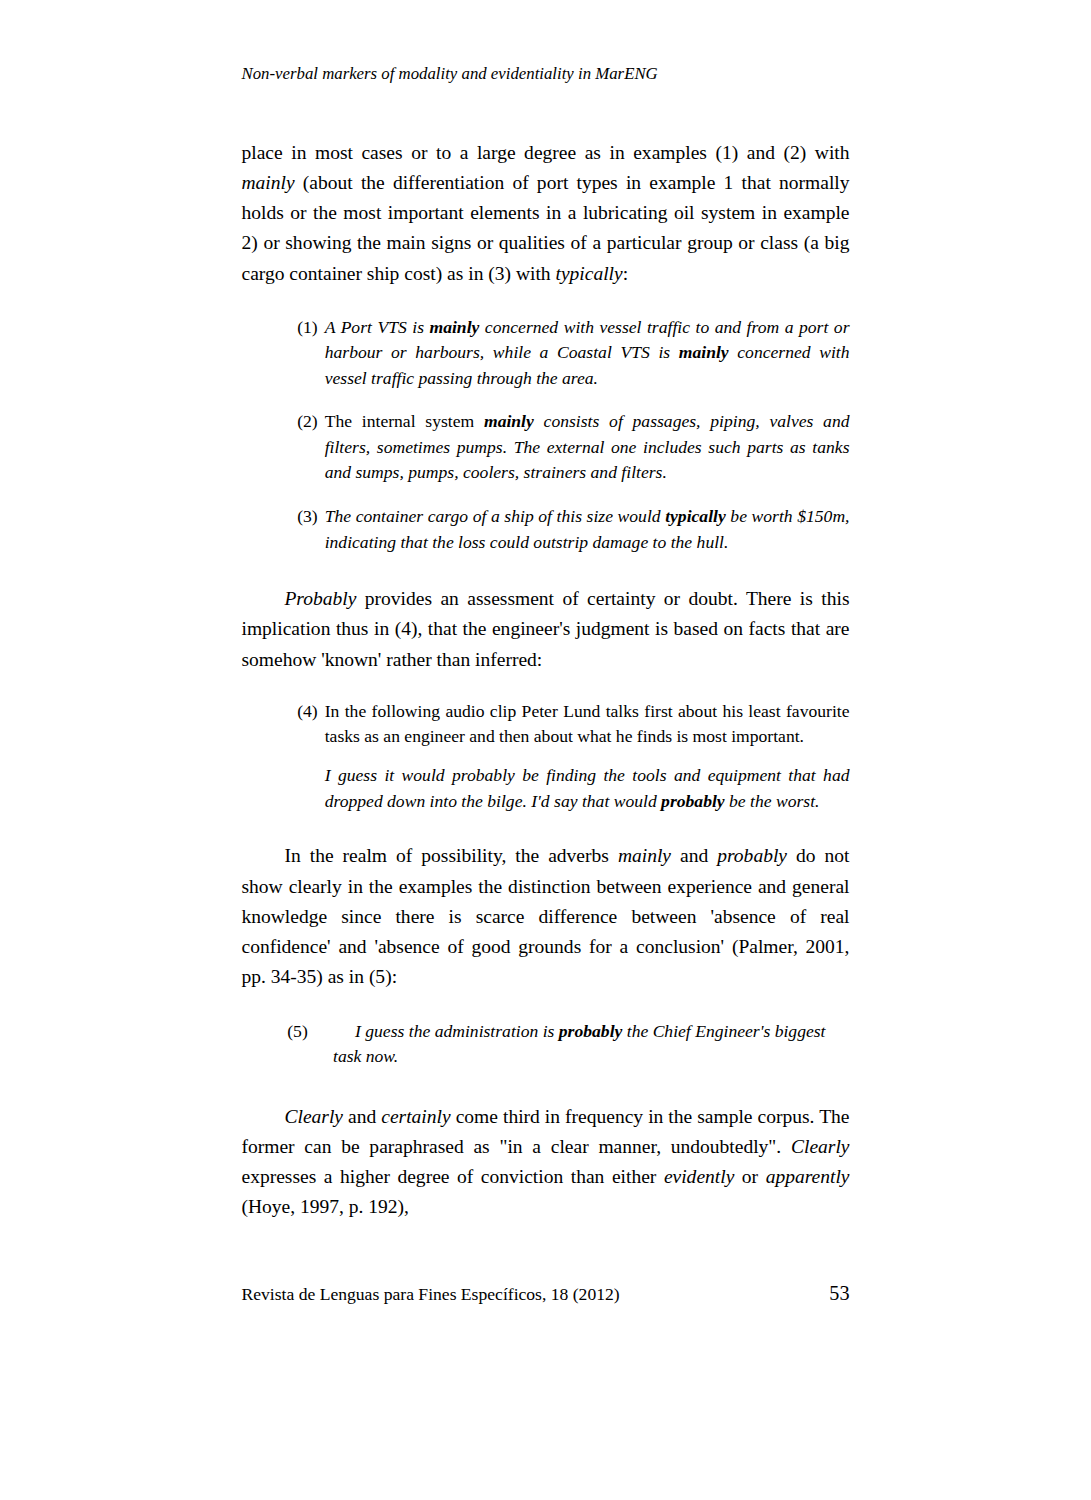Non-verbal markers of modality and evidentiality in MarENG
place in most cases or to a large degree as in examples (1) and (2) with mainly (about the differentiation of port types in example 1 that normally holds or the most important elements in a lubricating oil system in example 2) or showing the main signs or qualities of a particular group or class (a big cargo container ship cost) as in (3) with typically:
(1) A Port VTS is mainly concerned with vessel traffic to and from a port or harbour or harbours, while a Coastal VTS is mainly concerned with vessel traffic passing through the area.
(2) The internal system mainly consists of passages, piping, valves and filters, sometimes pumps. The external one includes such parts as tanks and sumps, pumps, coolers, strainers and filters.
(3) The container cargo of a ship of this size would typically be worth $150m, indicating that the loss could outstrip damage to the hull.
Probably provides an assessment of certainty or doubt. There is this implication thus in (4), that the engineer's judgment is based on facts that are somehow 'known' rather than inferred:
(4) In the following audio clip Peter Lund talks first about his least favourite tasks as an engineer and then about what he finds is most important.
I guess it would probably be finding the tools and equipment that had dropped down into the bilge. I'd say that would probably be the worst.
In the realm of possibility, the adverbs mainly and probably do not show clearly in the examples the distinction between experience and general knowledge since there is scarce difference between 'absence of real confidence' and 'absence of good grounds for a conclusion' (Palmer, 2001, pp. 34-35) as in (5):
(5) I guess the administration is probably the Chief Engineer's biggest task now.
Clearly and certainly come third in frequency in the sample corpus. The former can be paraphrased as "in a clear manner, undoubtedly". Clearly expresses a higher degree of conviction than either evidently or apparently (Hoye, 1997, p. 192),
Revista de Lenguas para Fines Específicos, 18 (2012) 53